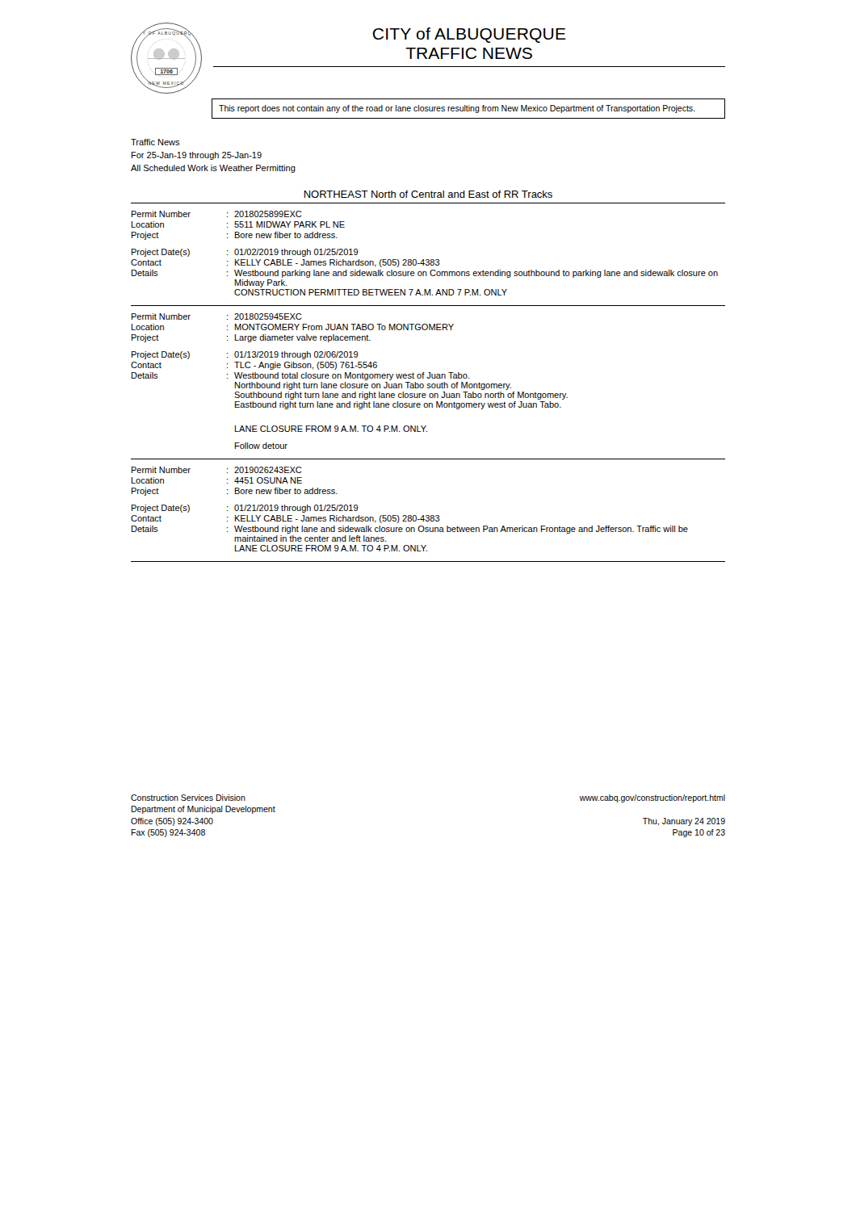CITY OF ALBUQUERQUE
1706
NEW MEXICO
CITY of ALBUQUERQUE
TRAFFIC NEWS
This report does not contain any of the road or lane closures resulting from New Mexico Department of Transportation Projects.
Traffic News
For 25-Jan-19 through 25-Jan-19
All Scheduled Work is Weather Permitting
NORTHEAST North of Central and East of RR Tracks
| Permit Number | : | 2018025899EXC |
| Location | : | 5511 MIDWAY PARK PL NE |
| Project | : | Bore new fiber to address. |
| Project Date(s) | : | 01/02/2019 through 01/25/2019 |
| Contact | : | KELLY CABLE - James Richardson, (505) 280-4383 |
| Details | : | Westbound parking lane and sidewalk closure on Commons extending southbound to parking lane and sidewalk closure on Midway Park. CONSTRUCTION PERMITTED BETWEEN 7 A.M. AND 7 P.M. ONLY |
| Permit Number | : | 2018025945EXC |
| Location | : | MONTGOMERY From JUAN TABO To MONTGOMERY |
| Project | : | Large diameter valve replacement. |
| Project Date(s) | : | 01/13/2019 through 02/06/2019 |
| Contact | : | TLC - Angie Gibson, (505) 761-5546 |
| Details | : | Westbound total closure on Montgomery west of Juan Tabo. Northbound right turn lane closure on Juan Tabo south of Montgomery. Southbound right turn lane and right lane closure on Juan Tabo north of Montgomery. Eastbound right turn lane and right lane closure on Montgomery west of Juan Tabo. LANE CLOSURE FROM 9 A.M. TO 4 P.M. ONLY. Follow detour |
| Permit Number | : | 2019026243EXC |
| Location | : | 4451 OSUNA NE |
| Project | : | Bore new fiber to address. |
| Project Date(s) | : | 01/21/2019 through 01/25/2019 |
| Contact | : | KELLY CABLE - James Richardson, (505) 280-4383 |
| Details | : | Westbound right lane and sidewalk closure on Osuna between Pan American Frontage and Jefferson. Traffic will be maintained in the center and left lanes. LANE CLOSURE FROM 9 A.M. TO 4 P.M. ONLY. |
Construction Services Division
Department of Municipal Development
Office (505) 924-3400
Fax (505) 924-3408
www.cabq.gov/construction/report.html
Thu, January 24 2019
Page 10 of 23